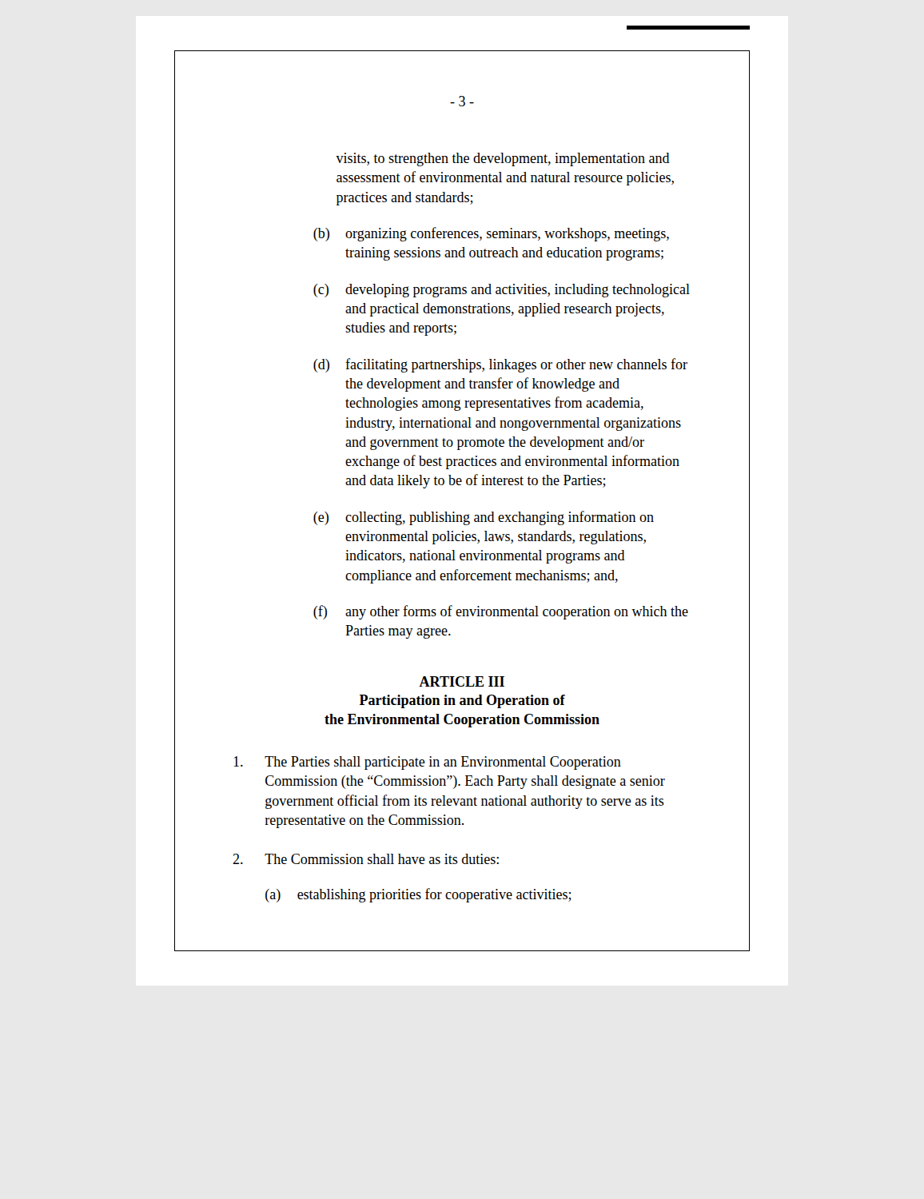- 3 -
visits, to strengthen the development, implementation and assessment of environmental and natural resource policies, practices and standards;
(b) organizing conferences, seminars, workshops, meetings, training sessions and outreach and education programs;
(c) developing programs and activities, including technological and practical demonstrations, applied research projects, studies and reports;
(d) facilitating partnerships, linkages or other new channels for the development and transfer of knowledge and technologies among representatives from academia, industry, international and nongovernmental organizations and government to promote the development and/or exchange of best practices and environmental information and data likely to be of interest to the Parties;
(e) collecting, publishing and exchanging information on environmental policies, laws, standards, regulations, indicators, national environmental programs and compliance and enforcement mechanisms; and,
(f) any other forms of environmental cooperation on which the Parties may agree.
ARTICLE III Participation in and Operation of the Environmental Cooperation Commission
1. The Parties shall participate in an Environmental Cooperation Commission (the “Commission”). Each Party shall designate a senior government official from its relevant national authority to serve as its representative on the Commission.
2. The Commission shall have as its duties:
(a) establishing priorities for cooperative activities;